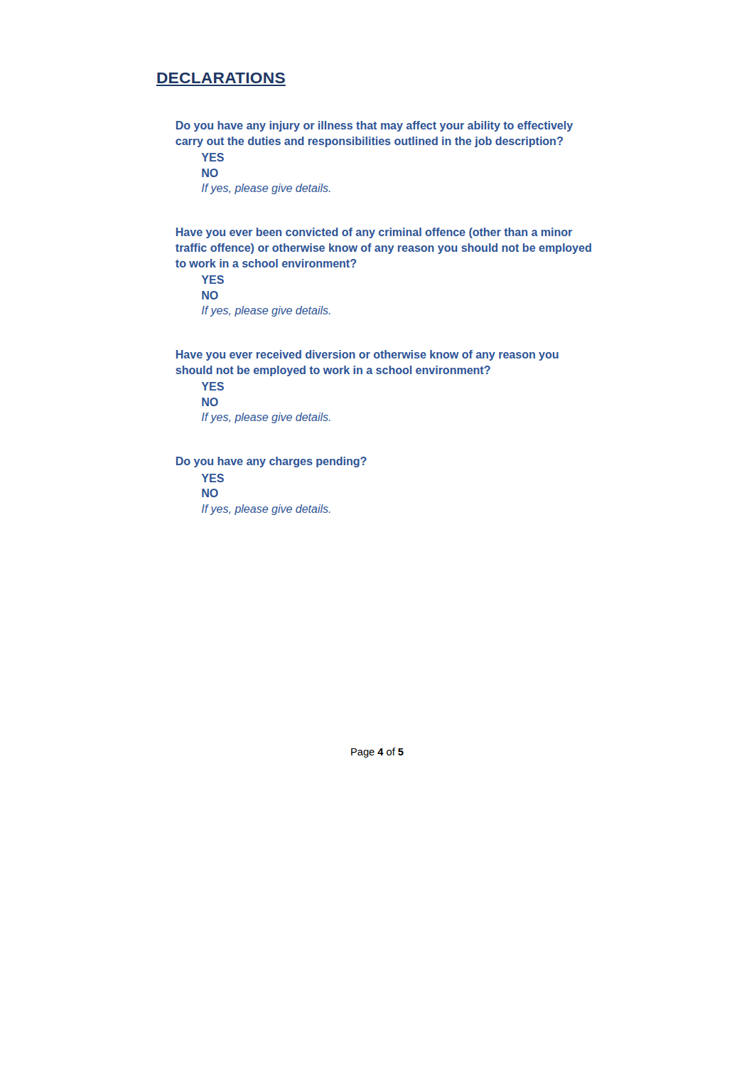DECLARATIONS
Do you have any injury or illness that may affect your ability to effectively carry out the duties and responsibilities outlined in the job description?
YES
NO
If yes, please give details.
Have you ever been convicted of any criminal offence (other than a minor traffic offence) or otherwise know of any reason you should not be employed to work in a school environment?
YES
NO
If yes, please give details.
Have you ever received diversion or otherwise know of any reason you should not be employed to work in a school environment?
YES
NO
If yes, please give details.
Do you have any charges pending?
YES
NO
If yes, please give details.
Page 4 of 5